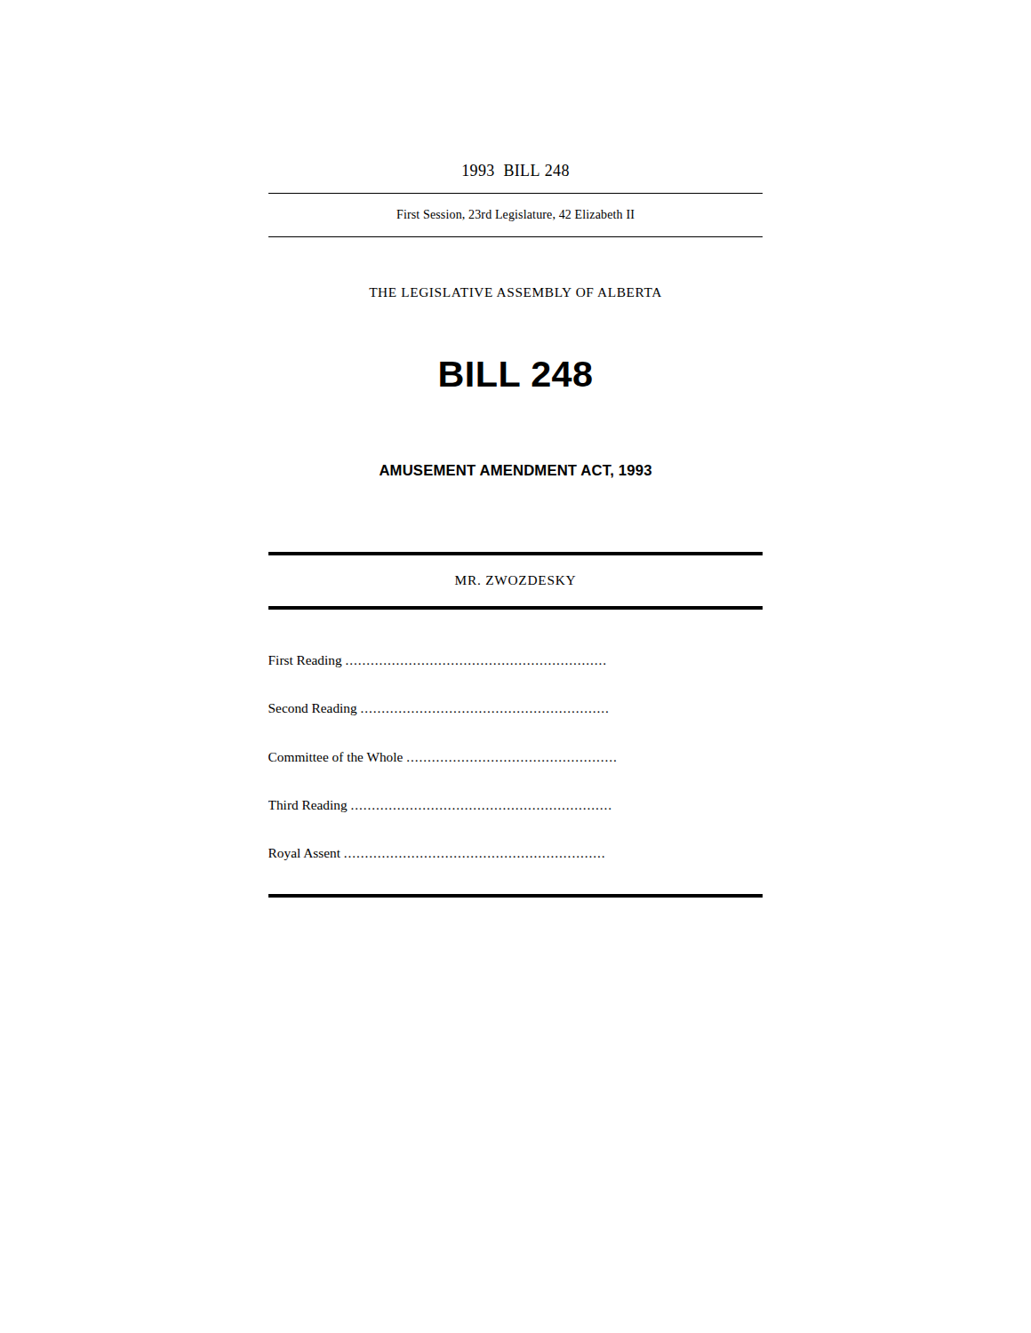1993 BILL 248
First Session, 23rd Legislature, 42 Elizabeth II
THE LEGISLATIVE ASSEMBLY OF ALBERTA
BILL 248
AMUSEMENT AMENDMENT ACT, 1993
MR. ZWOZDESKY
First Reading ..............................................................
Second Reading ...........................................................
Committee of the Whole ..................................................
Third Reading ..............................................................
Royal Assent ..............................................................